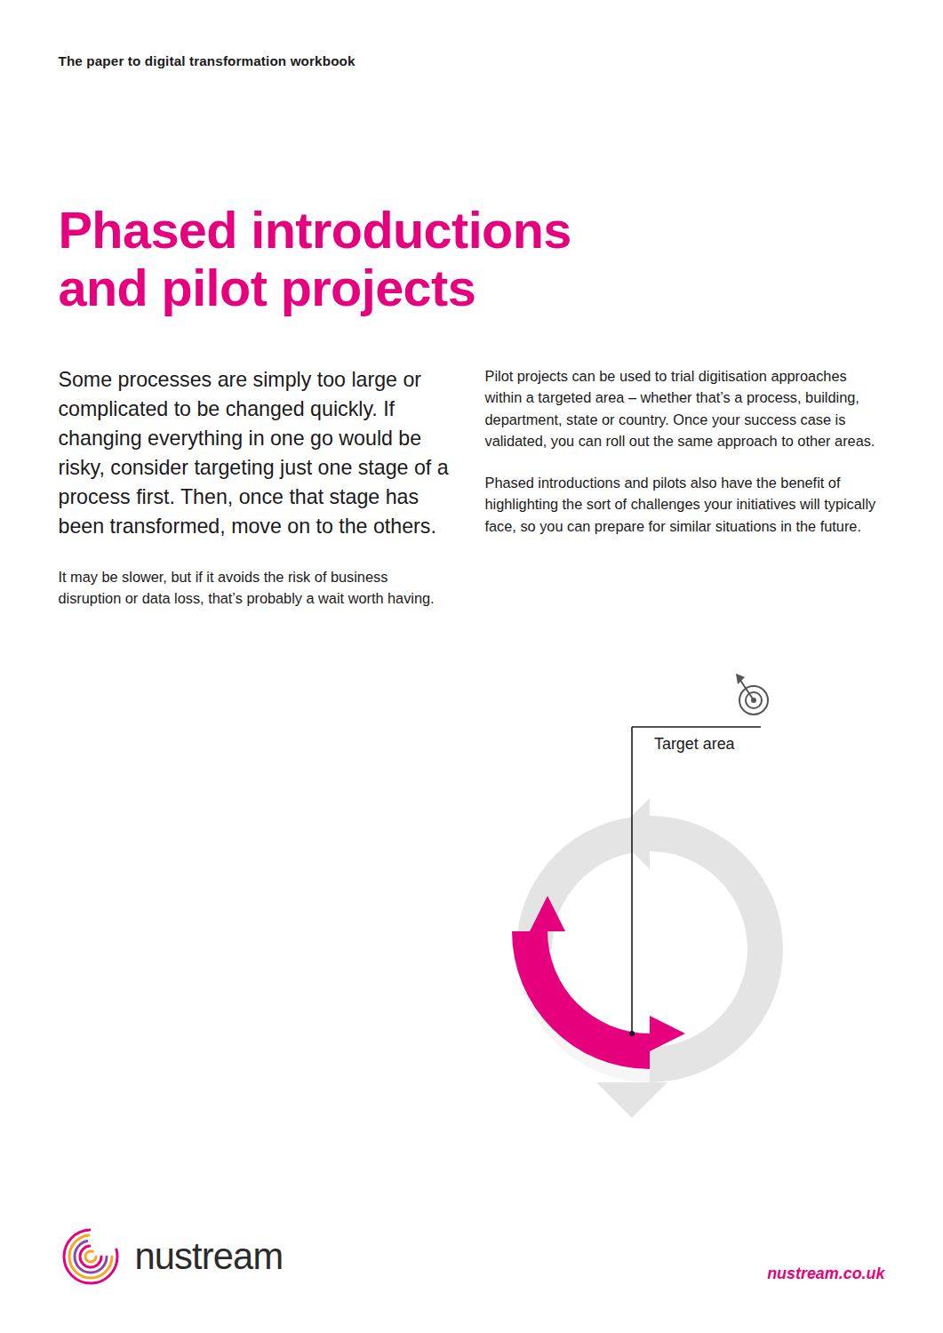The paper to digital transformation workbook
Phased introductions
and pilot projects
Some processes are simply too large or complicated to be changed quickly. If changing everything in one go would be risky, consider targeting just one stage of a process first. Then, once that stage has been transformed, move on to the others.
It may be slower, but if it avoids the risk of business disruption or data loss, that’s probably a wait worth having.
Pilot projects can be used to trial digitisation approaches within a targeted area – whether that’s a process, building, department, state or country. Once your success case is validated, you can roll out the same approach to other areas.
Phased introductions and pilots also have the benefit of highlighting the sort of challenges your initiatives will typically face, so you can prepare for similar situations in the future.
Target area
nustream
nustream.co.uk